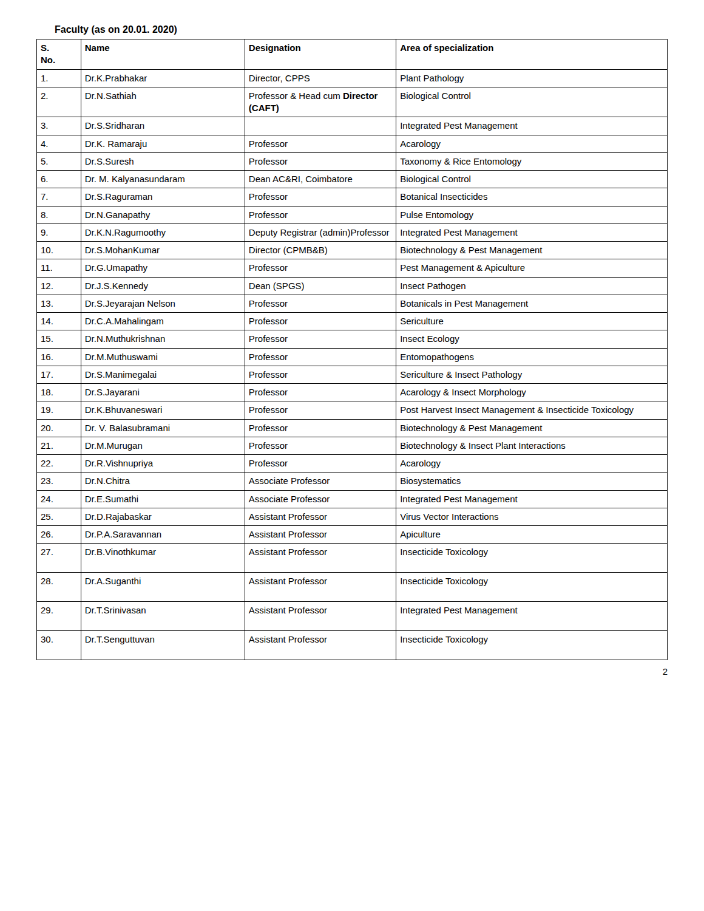Faculty (as on 20.01. 2020)
| S. No. | Name | Designation | Area of specialization |
| --- | --- | --- | --- |
| 1. | Dr.K.Prabhakar | Director, CPPS | Plant Pathology |
| 2. | Dr.N.Sathiah | Professor & Head cum Director (CAFT) | Biological Control |
| 3. | Dr.S.Sridharan | | Integrated Pest Management |
| 4. | Dr.K. Ramaraju | Professor | Acarology |
| 5. | Dr.S.Suresh | Professor | Taxonomy & Rice Entomology |
| 6. | Dr. M. Kalyanasundaram | Dean AC&RI, Coimbatore | Biological Control |
| 7. | Dr.S.Raguraman | Professor | Botanical Insecticides |
| 8. | Dr.N.Ganapathy | Professor | Pulse Entomology |
| 9. | Dr.K.N.Ragumoothy | Deputy Registrar (admin)Professor | Integrated Pest Management |
| 10. | Dr.S.MohanKumar | Director (CPMB&B) | Biotechnology & Pest Management |
| 11. | Dr.G.Umapathy | Professor | Pest Management & Apiculture |
| 12. | Dr.J.S.Kennedy | Dean (SPGS) | Insect Pathogen |
| 13. | Dr.S.Jeyarajan Nelson | Professor | Botanicals in Pest Management |
| 14. | Dr.C.A.Mahalingam | Professor | Sericulture |
| 15. | Dr.N.Muthukrishnan | Professor | Insect Ecology |
| 16. | Dr.M.Muthuswami | Professor | Entomopathogens |
| 17. | Dr.S.Manimegalai | Professor | Sericulture & Insect Pathology |
| 18. | Dr.S.Jayarani | Professor | Acarology & Insect Morphology |
| 19. | Dr.K.Bhuvaneswari | Professor | Post Harvest Insect Management & Insecticide Toxicology |
| 20. | Dr. V. Balasubramani | Professor | Biotechnology & Pest Management |
| 21. | Dr.M.Murugan | Professor | Biotechnology & Insect Plant Interactions |
| 22. | Dr.R.Vishnupriya | Professor | Acarology |
| 23. | Dr.N.Chitra | Associate Professor | Biosystematics |
| 24. | Dr.E.Sumathi | Associate Professor | Integrated Pest Management |
| 25. | Dr.D.Rajabaskar | Assistant Professor | Virus Vector Interactions |
| 26. | Dr.P.A.Saravannan | Assistant Professor | Apiculture |
| 27. | Dr.B.Vinothkumar | Assistant Professor | Insecticide Toxicology |
| 28. | Dr.A.Suganthi | Assistant Professor | Insecticide Toxicology |
| 29. | Dr.T.Srinivasan | Assistant Professor | Integrated Pest Management |
| 30. | Dr.T.Senguttuvan | Assistant Professor | Insecticide Toxicology |
2